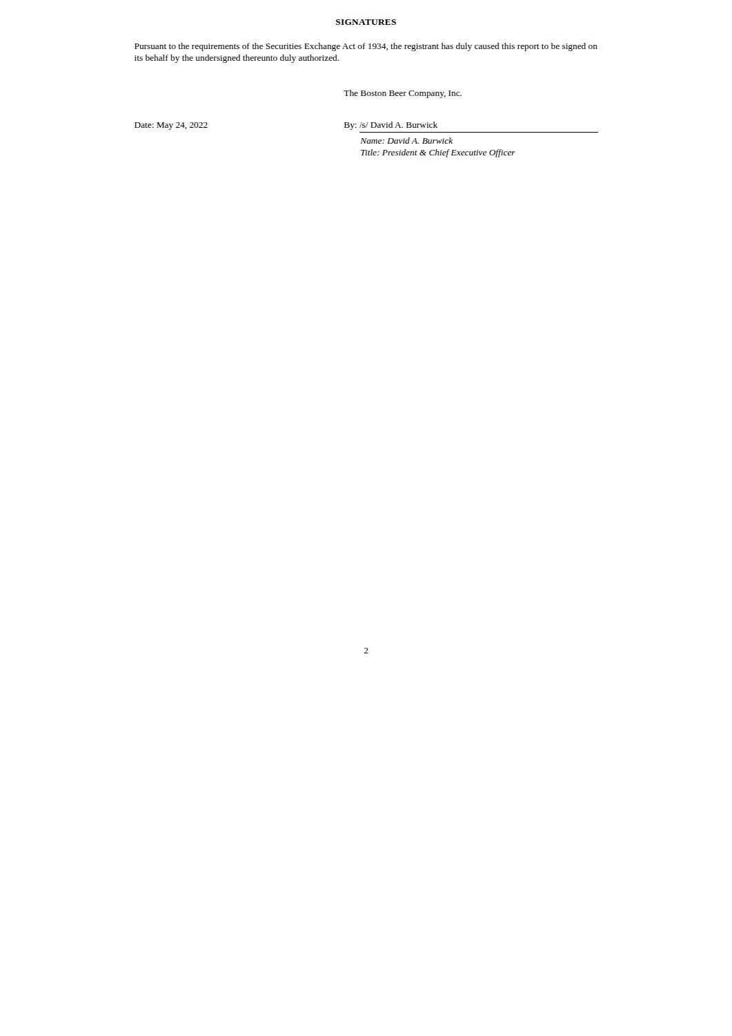SIGNATURES
Pursuant to the requirements of the Securities Exchange Act of 1934, the registrant has duly caused this report to be signed on its behalf by the undersigned thereunto duly authorized.
| | The Boston Beer Company, Inc. |
| Date: May 24, 2022 | By: /s/ David A. Burwick Name: David A. Burwick Title: President & Chief Executive Officer |
2